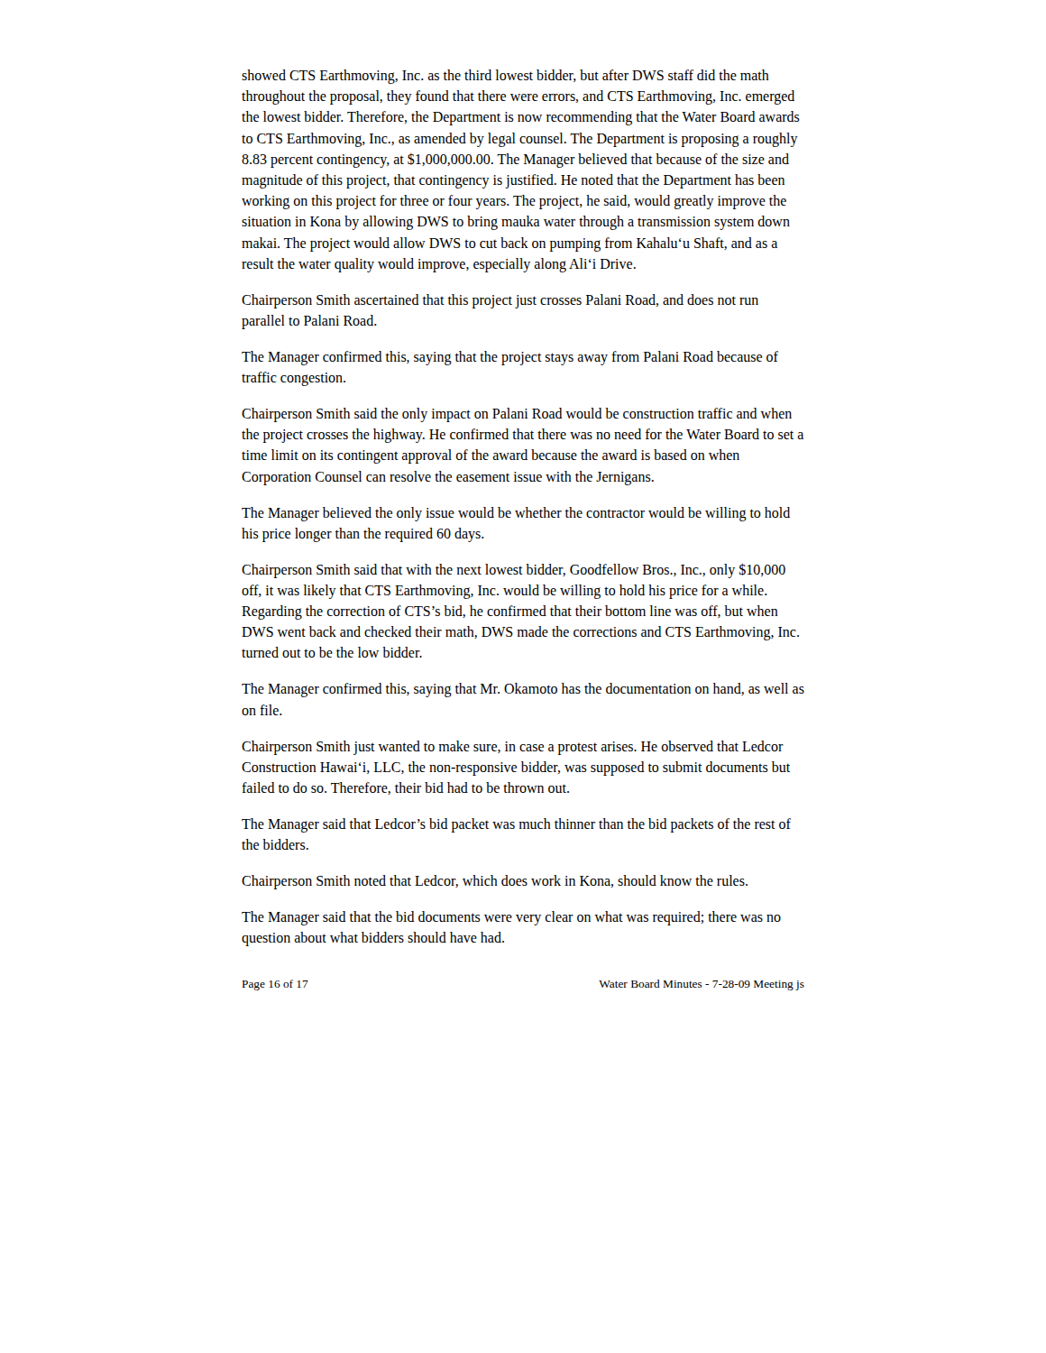showed CTS Earthmoving, Inc. as the third lowest bidder, but after DWS staff did the math throughout the proposal, they found that there were errors, and CTS Earthmoving, Inc. emerged the lowest bidder. Therefore, the Department is now recommending that the Water Board awards to CTS Earthmoving, Inc., as amended by legal counsel. The Department is proposing a roughly 8.83 percent contingency, at $1,000,000.00. The Manager believed that because of the size and magnitude of this project, that contingency is justified. He noted that the Department has been working on this project for three or four years. The project, he said, would greatly improve the situation in Kona by allowing DWS to bring mauka water through a transmission system down makai. The project would allow DWS to cut back on pumping from Kahaluʻu Shaft, and as a result the water quality would improve, especially along Aliʻi Drive.
Chairperson Smith ascertained that this project just crosses Palani Road, and does not run parallel to Palani Road.
The Manager confirmed this, saying that the project stays away from Palani Road because of traffic congestion.
Chairperson Smith said the only impact on Palani Road would be construction traffic and when the project crosses the highway. He confirmed that there was no need for the Water Board to set a time limit on its contingent approval of the award because the award is based on when Corporation Counsel can resolve the easement issue with the Jernigans.
The Manager believed the only issue would be whether the contractor would be willing to hold his price longer than the required 60 days.
Chairperson Smith said that with the next lowest bidder, Goodfellow Bros., Inc., only $10,000 off, it was likely that CTS Earthmoving, Inc. would be willing to hold his price for a while. Regarding the correction of CTS’s bid, he confirmed that their bottom line was off, but when DWS went back and checked their math, DWS made the corrections and CTS Earthmoving, Inc. turned out to be the low bidder.
The Manager confirmed this, saying that Mr. Okamoto has the documentation on hand, as well as on file.
Chairperson Smith just wanted to make sure, in case a protest arises. He observed that Ledcor Construction Hawaiʻi, LLC, the non-responsive bidder, was supposed to submit documents but failed to do so. Therefore, their bid had to be thrown out.
The Manager said that Ledcor’s bid packet was much thinner than the bid packets of the rest of the bidders.
Chairperson Smith noted that Ledcor, which does work in Kona, should know the rules.
The Manager said that the bid documents were very clear on what was required; there was no question about what bidders should have had.
Page 16 of 17
Water Board Minutes - 7-28-09 Meeting js